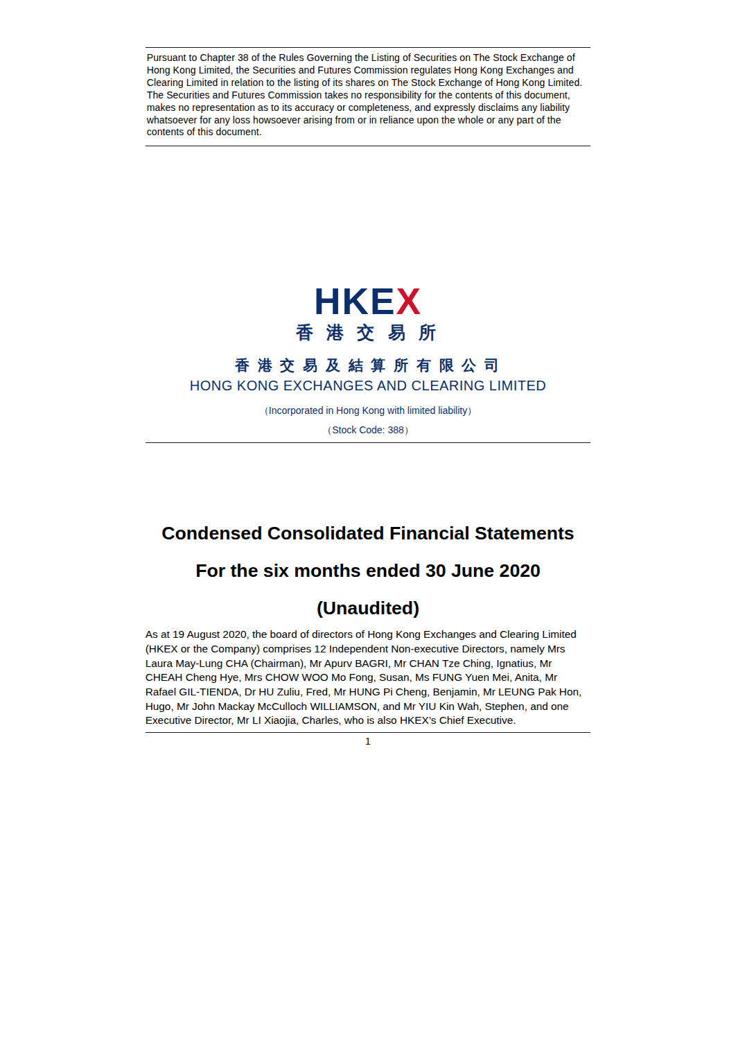Pursuant to Chapter 38 of the Rules Governing the Listing of Securities on The Stock Exchange of Hong Kong Limited, the Securities and Futures Commission regulates Hong Kong Exchanges and Clearing Limited in relation to the listing of its shares on The Stock Exchange of Hong Kong Limited. The Securities and Futures Commission takes no responsibility for the contents of this document, makes no representation as to its accuracy or completeness, and expressly disclaims any liability whatsoever for any loss howsoever arising from or in reliance upon the whole or any part of the contents of this document.
HKEX
香 港 交 易 所
香 港 交 易 及 結 算 所 有 限 公 司
HONG KONG EXCHANGES AND CLEARING LIMITED
（Incorporated in Hong Kong with limited liability）
（Stock Code: 388）
Condensed Consolidated Financial Statements
For the six months ended 30 June 2020
(Unaudited)
As at 19 August 2020, the board of directors of Hong Kong Exchanges and Clearing Limited (HKEX or the Company) comprises 12 Independent Non-executive Directors, namely Mrs Laura May-Lung CHA (Chairman), Mr Apurv BAGRI, Mr CHAN Tze Ching, Ignatius, Mr CHEAH Cheng Hye, Mrs CHOW WOO Mo Fong, Susan, Ms FUNG Yuen Mei, Anita, Mr Rafael GIL-TIENDA, Dr HU Zuliu, Fred, Mr HUNG Pi Cheng, Benjamin, Mr LEUNG Pak Hon, Hugo, Mr John Mackay McCulloch WILLIAMSON, and Mr YIU Kin Wah, Stephen, and one Executive Director, Mr LI Xiaojia, Charles, who is also HKEX’s Chief Executive.
1